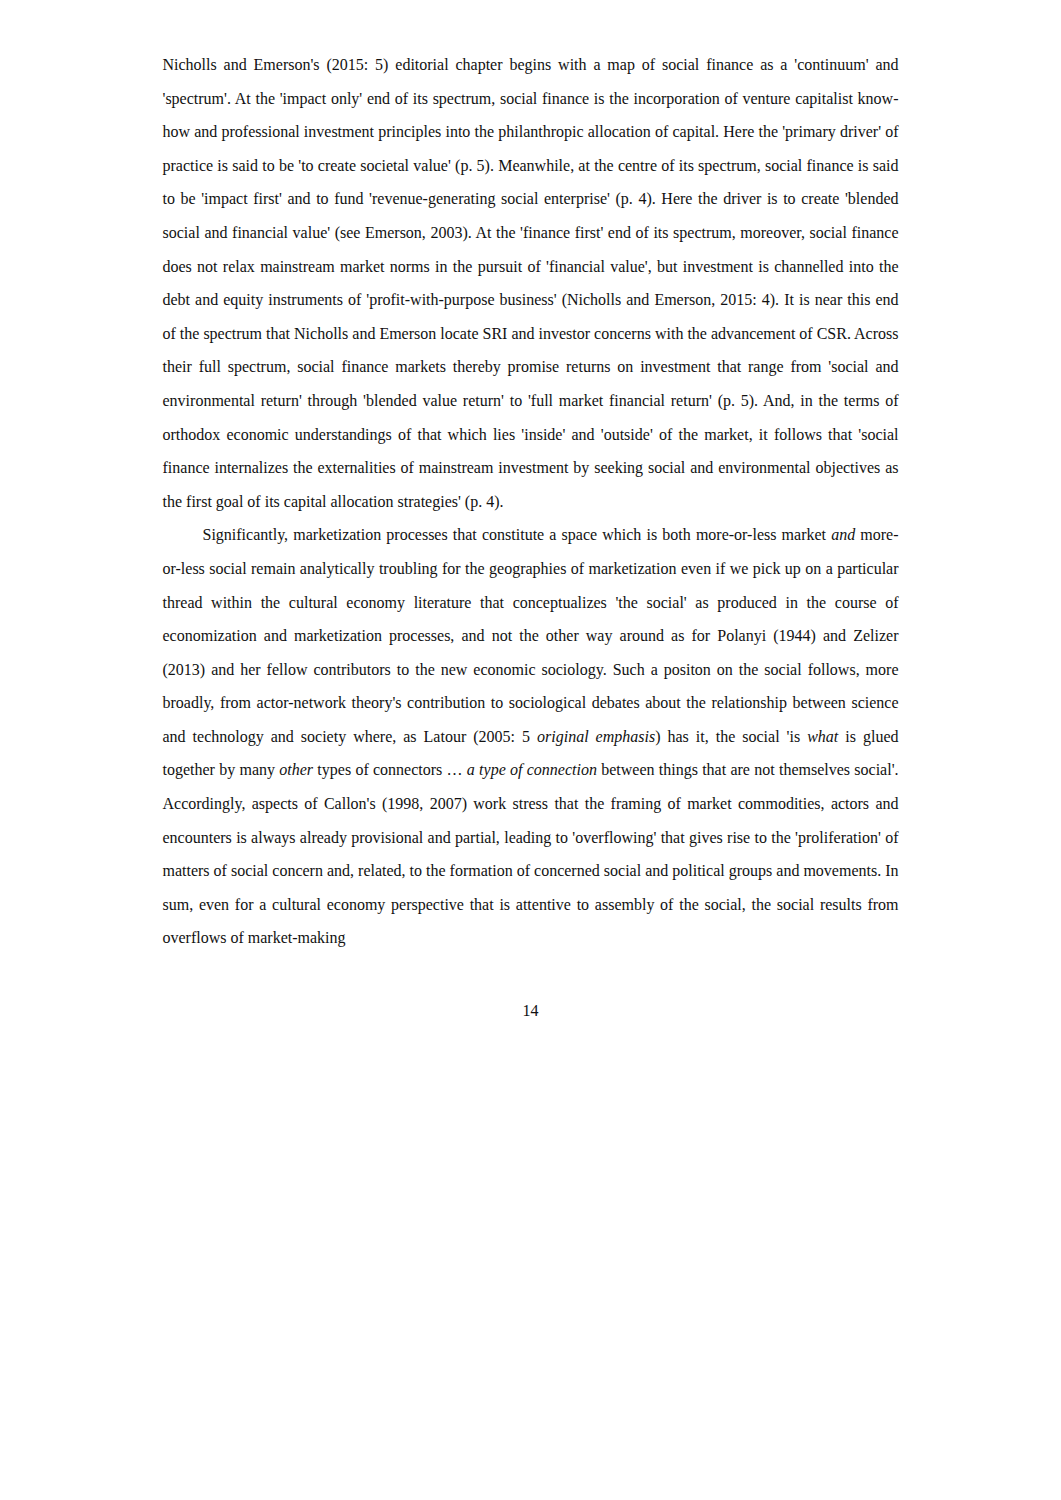Nicholls and Emerson's (2015: 5) editorial chapter begins with a map of social finance as a 'continuum' and 'spectrum'. At the 'impact only' end of its spectrum, social finance is the incorporation of venture capitalist know-how and professional investment principles into the philanthropic allocation of capital. Here the 'primary driver' of practice is said to be 'to create societal value' (p. 5). Meanwhile, at the centre of its spectrum, social finance is said to be 'impact first' and to fund 'revenue-generating social enterprise' (p. 4). Here the driver is to create 'blended social and financial value' (see Emerson, 2003). At the 'finance first' end of its spectrum, moreover, social finance does not relax mainstream market norms in the pursuit of 'financial value', but investment is channelled into the debt and equity instruments of 'profit-with-purpose business' (Nicholls and Emerson, 2015: 4). It is near this end of the spectrum that Nicholls and Emerson locate SRI and investor concerns with the advancement of CSR. Across their full spectrum, social finance markets thereby promise returns on investment that range from 'social and environmental return' through 'blended value return' to 'full market financial return' (p. 5). And, in the terms of orthodox economic understandings of that which lies 'inside' and 'outside' of the market, it follows that 'social finance internalizes the externalities of mainstream investment by seeking social and environmental objectives as the first goal of its capital allocation strategies' (p. 4).
Significantly, marketization processes that constitute a space which is both more-or-less market and more-or-less social remain analytically troubling for the geographies of marketization even if we pick up on a particular thread within the cultural economy literature that conceptualizes 'the social' as produced in the course of economization and marketization processes, and not the other way around as for Polanyi (1944) and Zelizer (2013) and her fellow contributors to the new economic sociology. Such a positon on the social follows, more broadly, from actor-network theory's contribution to sociological debates about the relationship between science and technology and society where, as Latour (2005: 5 original emphasis) has it, the social 'is what is glued together by many other types of connectors … a type of connection between things that are not themselves social'. Accordingly, aspects of Callon's (1998, 2007) work stress that the framing of market commodities, actors and encounters is always already provisional and partial, leading to 'overflowing' that gives rise to the 'proliferation' of matters of social concern and, related, to the formation of concerned social and political groups and movements. In sum, even for a cultural economy perspective that is attentive to assembly of the social, the social results from overflows of market-making
14